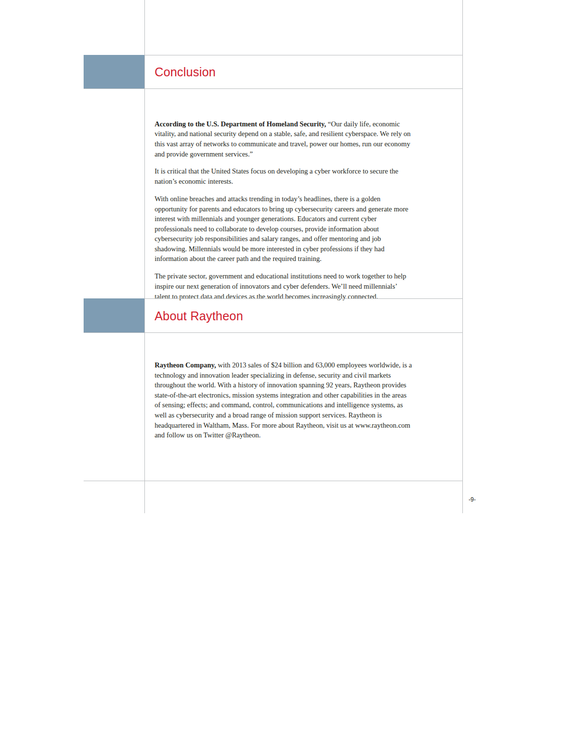Conclusion
According to the U.S. Department of Homeland Security, “Our daily life, economic vitality, and national security depend on a stable, safe, and resilient cyberspace. We rely on this vast array of networks to communicate and travel, power our homes, run our economy and provide government services.”
It is critical that the United States focus on developing a cyber workforce to secure the nation’s economic interests.
With online breaches and attacks trending in today’s headlines, there is a golden opportunity for parents and educators to bring up cybersecurity careers and generate more interest with millennials and younger generations. Educators and current cyber professionals need to collaborate to develop courses, provide information about cybersecurity job responsibilities and salary ranges, and offer mentoring and job shadowing. Millennials would be more interested in cyber professions if they had information about the career path and the required training.
The private sector, government and educational institutions need to work together to help inspire our next generation of innovators and cyber defenders. We’ll need millennials’ talent to protect data and devices as the world becomes increasingly connected.
About Raytheon
Raytheon Company, with 2013 sales of $24 billion and 63,000 employees worldwide, is a technology and innovation leader specializing in defense, security and civil markets throughout the world. With a history of innovation spanning 92 years, Raytheon provides state-of-the-art electronics, mission systems integration and other capabilities in the areas of sensing; effects; and command, control, communications and intelligence systems, as well as cybersecurity and a broad range of mission support services. Raytheon is headquartered in Waltham, Mass. For more about Raytheon, visit us at www.raytheon.com and follow us on Twitter @Raytheon.
-9-